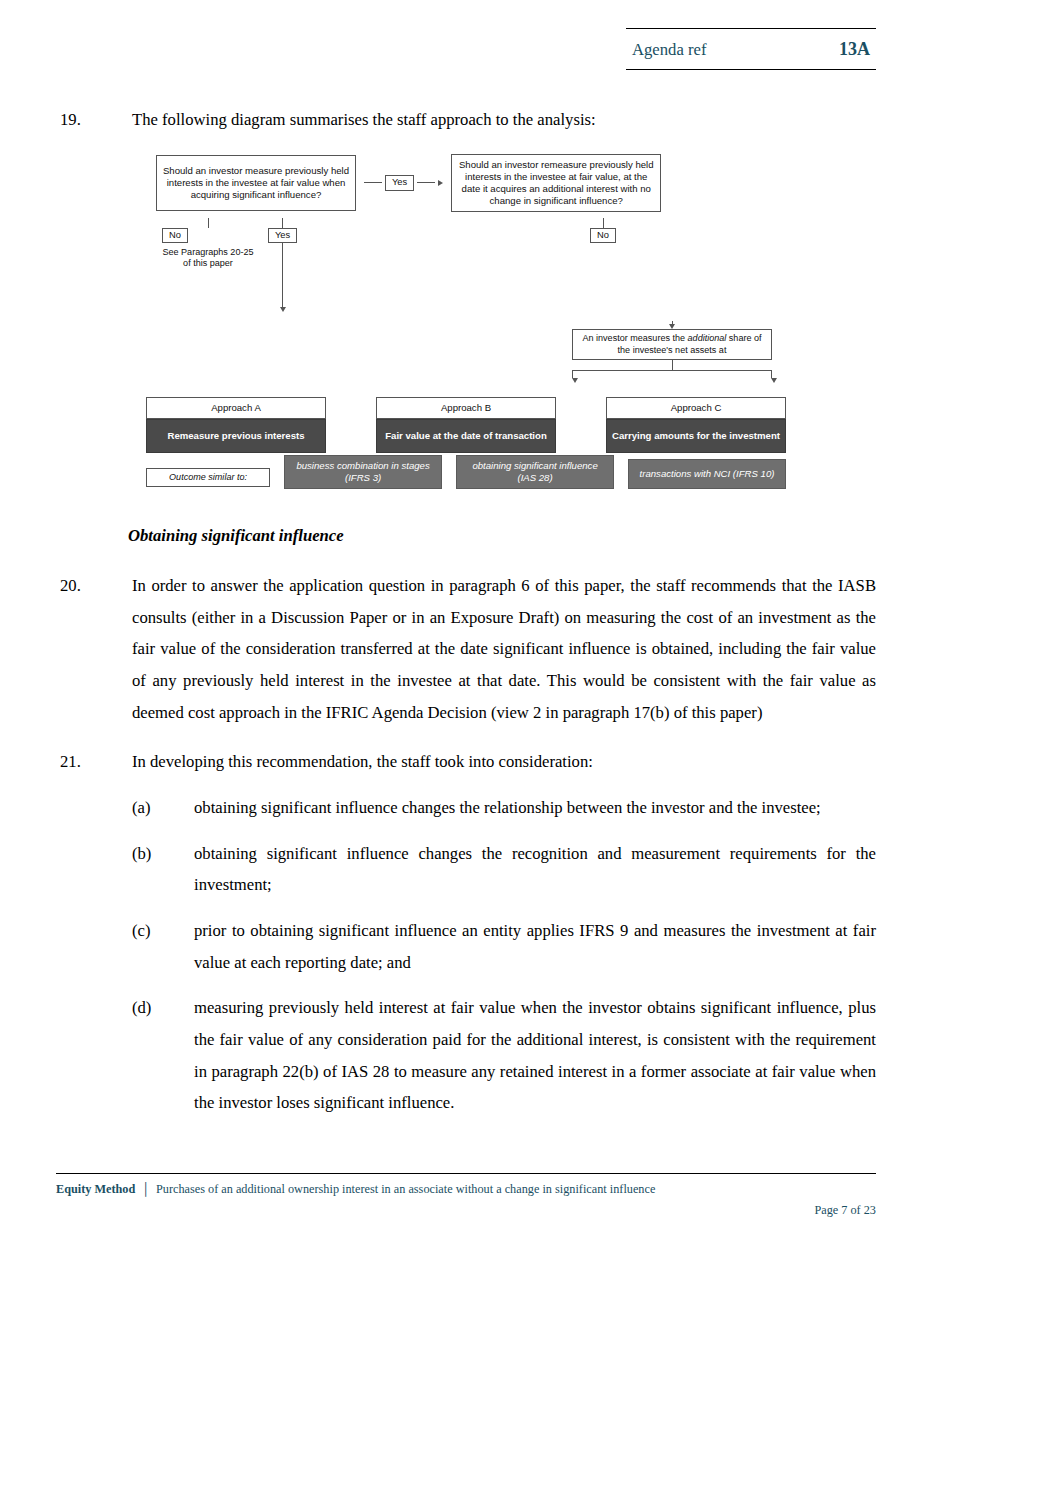Agenda ref 13A
19. The following diagram summarises the staff approach to the analysis:
Should an investor measure previously held interests in the investee at fair value when acquiring significant influence?
Yes
Should an investor remeasure previously held interests in the investee at fair value, at the date it acquires an additional interest with no change in significant influence?
No
See Paragraphs 20-25 of this paper
Yes
No
An investor measures the additional share of the investee's net assets at
Approach A
Remeasure previous interests
Approach B
Fair value at the date of transaction
Approach C
Carrying amounts for the investment
Outcome similar to:
business combination in stages (IFRS 3)
obtaining significant influence (IAS 28)
transactions with NCI (IFRS 10)
Obtaining significant influence
20. In order to answer the application question in paragraph 6 of this paper, the staff recommends that the IASB consults (either in a Discussion Paper or in an Exposure Draft) on measuring the cost of an investment as the fair value of the consideration transferred at the date significant influence is obtained, including the fair value of any previously held interest in the investee at that date. This would be consistent with the fair value as deemed cost approach in the IFRIC Agenda Decision (view 2 in paragraph 17(b) of this paper)
21. In developing this recommendation, the staff took into consideration:
(a) obtaining significant influence changes the relationship between the investor and the investee;
(b) obtaining significant influence changes the recognition and measurement requirements for the investment;
(c) prior to obtaining significant influence an entity applies IFRS 9 and measures the investment at fair value at each reporting date; and
(d) measuring previously held interest at fair value when the investor obtains significant influence, plus the fair value of any consideration paid for the additional interest, is consistent with the requirement in paragraph 22(b) of IAS 28 to measure any retained interest in a former associate at fair value when the investor loses significant influence.
Equity Method │ Purchases of an additional ownership interest in an associate without a change in significant influence
Page 7 of 23